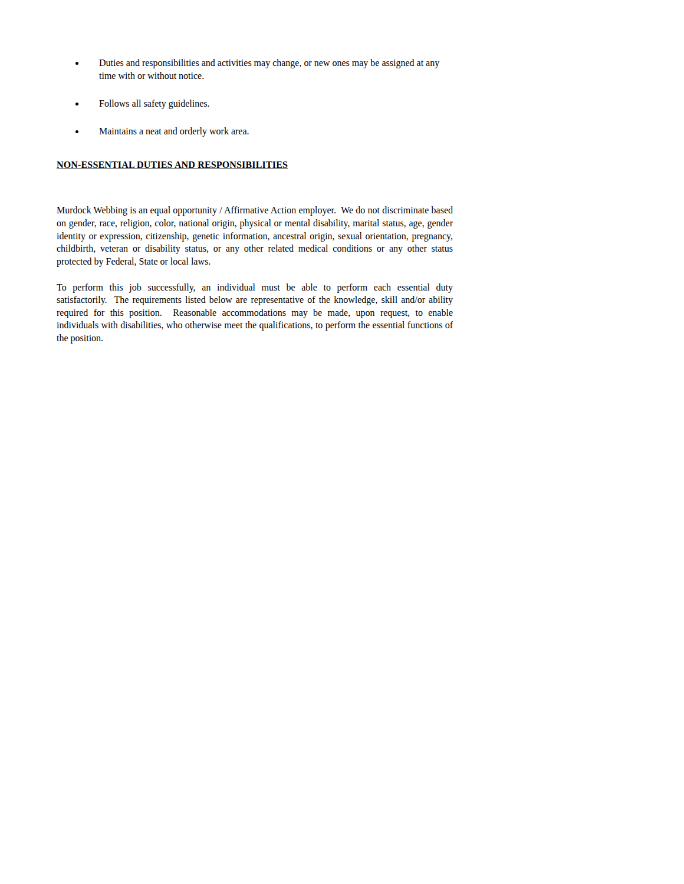Duties and responsibilities and activities may change, or new ones may be assigned at any time with or without notice.
Follows all safety guidelines.
Maintains a neat and orderly work area.
Non-Essential Duties and Responsibilities
Murdock Webbing is an equal opportunity / Affirmative Action employer. We do not discriminate based on gender, race, religion, color, national origin, physical or mental disability, marital status, age, gender identity or expression, citizenship, genetic information, ancestral origin, sexual orientation, pregnancy, childbirth, veteran or disability status, or any other related medical conditions or any other status protected by Federal, State or local laws.
To perform this job successfully, an individual must be able to perform each essential duty satisfactorily. The requirements listed below are representative of the knowledge, skill and/or ability required for this position. Reasonable accommodations may be made, upon request, to enable individuals with disabilities, who otherwise meet the qualifications, to perform the essential functions of the position.